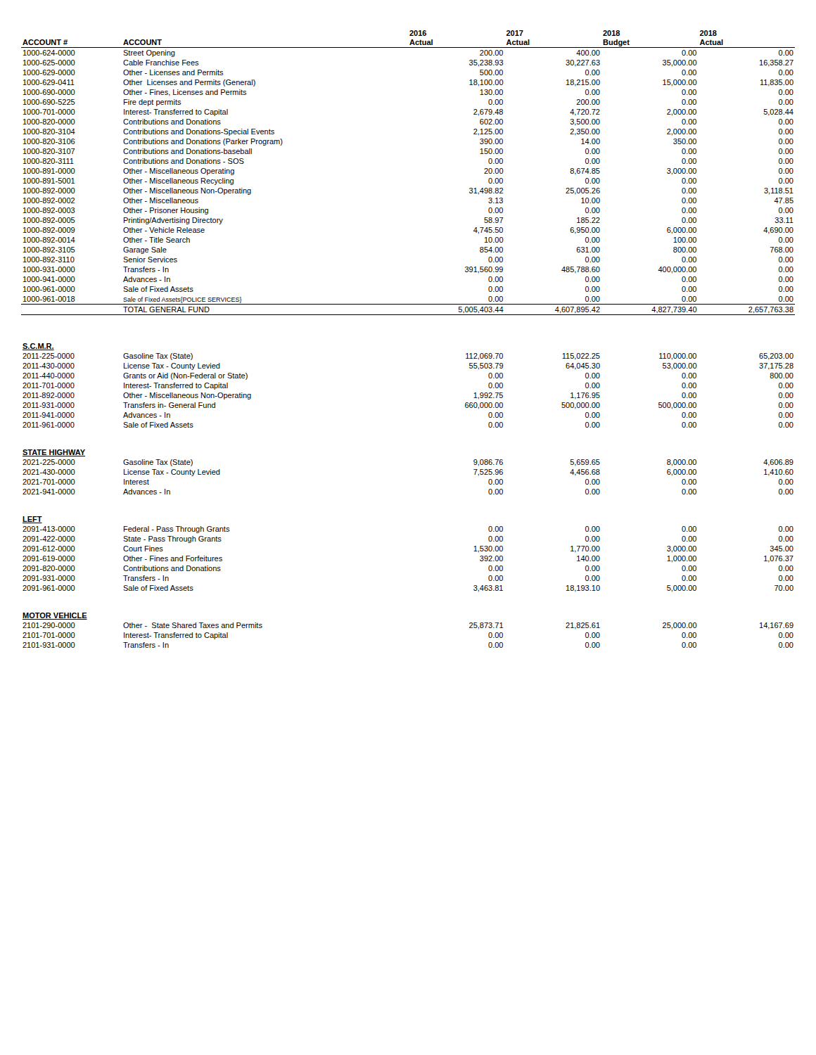| | | 2016 | 2017 | 2018 | 2018 |
| --- | --- | --- | --- | --- | --- |
| ACCOUNT # | ACCOUNT | Actual | Actual | Budget | Actual |
| 1000-624-0000 | Street Opening | 200.00 | 400.00 | 0.00 | 0.00 |
| 1000-625-0000 | Cable Franchise Fees | 35,238.93 | 30,227.63 | 35,000.00 | 16,358.27 |
| 1000-629-0000 | Other - Licenses and Permits | 500.00 | 0.00 | 0.00 | 0.00 |
| 1000-629-0411 | Other Licenses and Permits (General) | 18,100.00 | 18,215.00 | 15,000.00 | 11,835.00 |
| 1000-690-0000 | Other - Fines, Licenses and Permits | 130.00 | 0.00 | 0.00 | 0.00 |
| 1000-690-5225 | Fire dept permits | 0.00 | 200.00 | 0.00 | 0.00 |
| 1000-701-0000 | Interest- Transferred to Capital | 2,679.48 | 4,720.72 | 2,000.00 | 5,028.44 |
| 1000-820-0000 | Contributions and Donations | 602.00 | 3,500.00 | 0.00 | 0.00 |
| 1000-820-3104 | Contributions and Donations-Special Events | 2,125.00 | 2,350.00 | 2,000.00 | 0.00 |
| 1000-820-3106 | Contributions and Donations (Parker Program) | 390.00 | 14.00 | 350.00 | 0.00 |
| 1000-820-3107 | Contributions and Donations-baseball | 150.00 | 0.00 | 0.00 | 0.00 |
| 1000-820-3111 | Contributions and Donations - SOS | 0.00 | 0.00 | 0.00 | 0.00 |
| 1000-891-0000 | Other - Miscellaneous Operating | 20.00 | 8,674.85 | 3,000.00 | 0.00 |
| 1000-891-5001 | Other - Miscellaneous Recycling | 0.00 | 0.00 | 0.00 | 0.00 |
| 1000-892-0000 | Other - Miscellaneous Non-Operating | 31,498.82 | 25,005.26 | 0.00 | 3,118.51 |
| 1000-892-0002 | Other - Miscellaneous | 3.13 | 10.00 | 0.00 | 47.85 |
| 1000-892-0003 | Other - Prisoner Housing | 0.00 | 0.00 | 0.00 | 0.00 |
| 1000-892-0005 | Printing/Advertising Directory | 58.97 | 185.22 | 0.00 | 33.11 |
| 1000-892-0009 | Other - Vehicle Release | 4,745.50 | 6,950.00 | 6,000.00 | 4,690.00 |
| 1000-892-0014 | Other - Title Search | 10.00 | 0.00 | 100.00 | 0.00 |
| 1000-892-3105 | Garage Sale | 854.00 | 631.00 | 800.00 | 768.00 |
| 1000-892-3110 | Senior Services | 0.00 | 0.00 | 0.00 | 0.00 |
| 1000-931-0000 | Transfers - In | 391,560.99 | 485,788.60 | 400,000.00 | 0.00 |
| 1000-941-0000 | Advances - In | 0.00 | 0.00 | 0.00 | 0.00 |
| 1000-961-0000 | Sale of Fixed Assets | 0.00 | 0.00 | 0.00 | 0.00 |
| 1000-961-0018 | Sale of Fixed Assets{POLICE SERVICES} | 0.00 | 0.00 | 0.00 | 0.00 |
| | TOTAL GENERAL FUND | 5,005,403.44 | 4,607,895.42 | 4,827,739.40 | 2,657,763.38 |
| S.C.M.R. |
| 2011-225-0000 | Gasoline Tax (State) | 112,069.70 | 115,022.25 | 110,000.00 | 65,203.00 |
| 2011-430-0000 | License Tax - County Levied | 55,503.79 | 64,045.30 | 53,000.00 | 37,175.28 |
| 2011-440-0000 | Grants or Aid (Non-Federal or State) | 0.00 | 0.00 | 0.00 | 800.00 |
| 2011-701-0000 | Interest- Transferred to Capital | 0.00 | 0.00 | 0.00 | 0.00 |
| 2011-892-0000 | Other - Miscellaneous Non-Operating | 1,992.75 | 1,176.95 | 0.00 | 0.00 |
| 2011-931-0000 | Transfers in- General Fund | 660,000.00 | 500,000.00 | 500,000.00 | 0.00 |
| 2011-941-0000 | Advances - In | 0.00 | 0.00 | 0.00 | 0.00 |
| 2011-961-0000 | Sale of Fixed Assets | 0.00 | 0.00 | 0.00 | 0.00 |
| STATE HIGHWAY |
| 2021-225-0000 | Gasoline Tax (State) | 9,086.76 | 5,659.65 | 8,000.00 | 4,606.89 |
| 2021-430-0000 | License Tax - County Levied | 7,525.96 | 4,456.68 | 6,000.00 | 1,410.60 |
| 2021-701-0000 | Interest | 0.00 | 0.00 | 0.00 | 0.00 |
| 2021-941-0000 | Advances - In | 0.00 | 0.00 | 0.00 | 0.00 |
| LEFT |
| 2091-413-0000 | Federal - Pass Through Grants | 0.00 | 0.00 | 0.00 | 0.00 |
| 2091-422-0000 | State - Pass Through Grants | 0.00 | 0.00 | 0.00 | 0.00 |
| 2091-612-0000 | Court Fines | 1,530.00 | 1,770.00 | 3,000.00 | 345.00 |
| 2091-619-0000 | Other - Fines and Forfeitures | 392.00 | 140.00 | 1,000.00 | 1,076.37 |
| 2091-820-0000 | Contributions and Donations | 0.00 | 0.00 | 0.00 | 0.00 |
| 2091-931-0000 | Transfers - In | 0.00 | 0.00 | 0.00 | 0.00 |
| 2091-961-0000 | Sale of Fixed Assets | 3,463.81 | 18,193.10 | 5,000.00 | 70.00 |
| MOTOR VEHICLE |
| 2101-290-0000 | Other - State Shared Taxes and Permits | 25,873.71 | 21,825.61 | 25,000.00 | 14,167.69 |
| 2101-701-0000 | Interest- Transferred to Capital | 0.00 | 0.00 | 0.00 | 0.00 |
| 2101-931-0000 | Transfers - In | 0.00 | 0.00 | 0.00 | 0.00 |